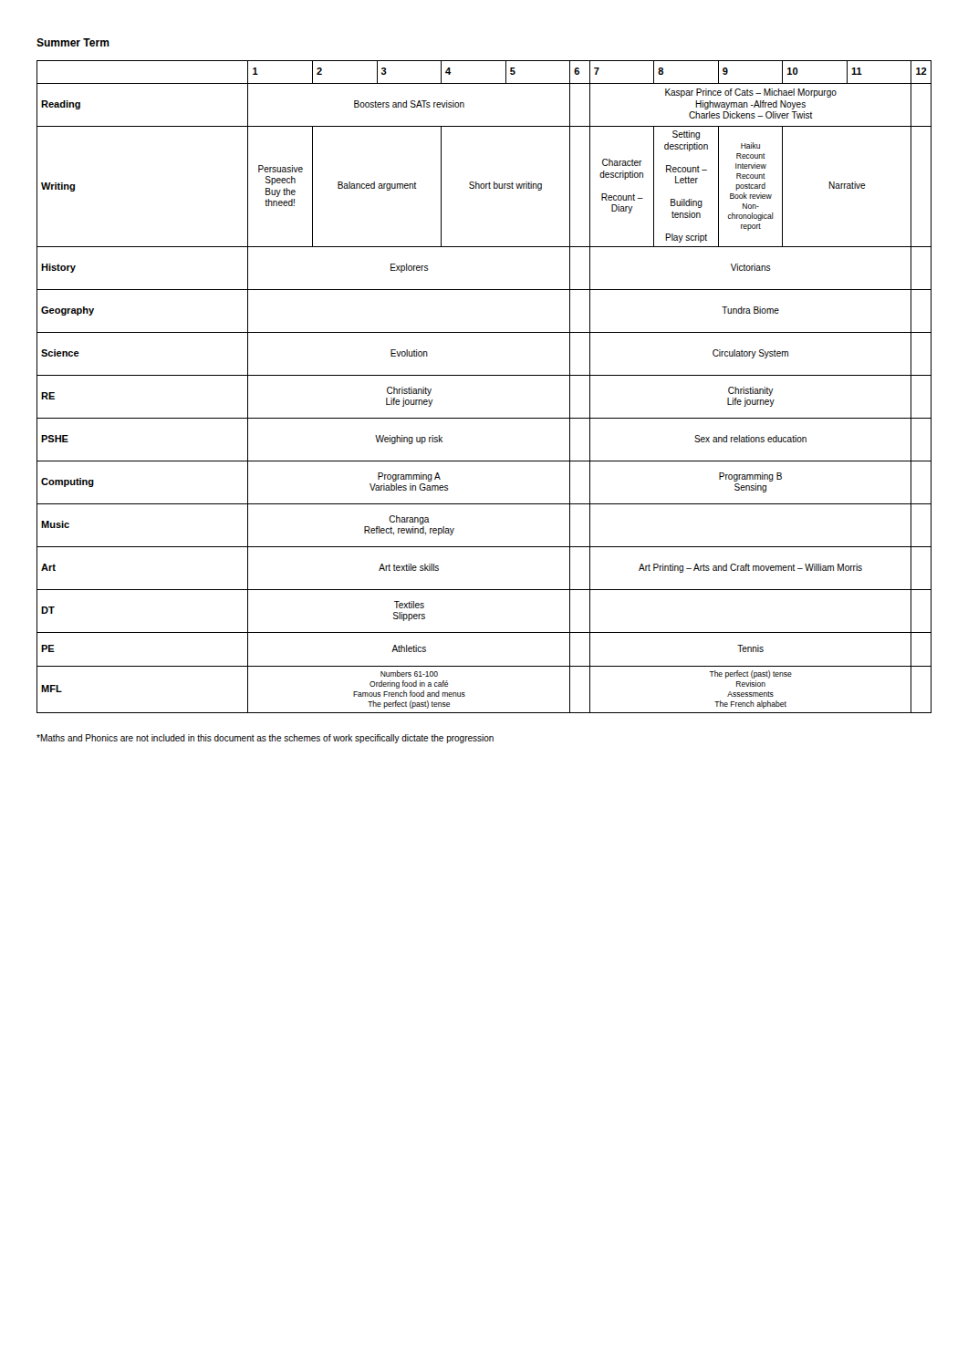Summer Term
| | 1 | 2 | 3 | 4 | 5 | 6 | 7 | 8 | 9 | 10 | 11 | 12 |
| --- | --- | --- | --- | --- | --- | --- | --- | --- | --- | --- | --- | --- |
| Reading | Boosters and SATs revision | | Kaspar Prince of Cats – Michael Morpurgo Highwayman -Alfred Noyes Charles Dickens – Oliver Twist | |
| Writing | Persuasive Speech Buy the thneed! | Balanced argument | Short burst writing | | Character description Recount – Diary | Setting description Recount – Letter Building tension Play script | Haiku Recount Interview Recount postcard Book review Non-chronological report | Narrative | |
| History | Explorers | | Victorians | |
| Geography | | | Tundra Biome | |
| Science | Evolution | | Circulatory System | |
| RE | Christianity Life journey | | Christianity Life journey | |
| PSHE | Weighing up risk | | Sex and relations education | |
| Computing | Programming A Variables in Games | | Programming B Sensing | |
| Music | Charanga Reflect, rewind, replay | | | |
| Art | Art textile skills | | Art Printing – Arts and Craft movement – William Morris | |
| DT | Textiles Slippers | | | |
| PE | Athletics | | Tennis | |
| MFL | Numbers 61-100 Ordering food in a café Famous French food and menus The perfect (past) tense | | The perfect (past) tense Revision Assessments The French alphabet | |
*Maths and Phonics are not included in this document as the schemes of work specifically dictate the progression